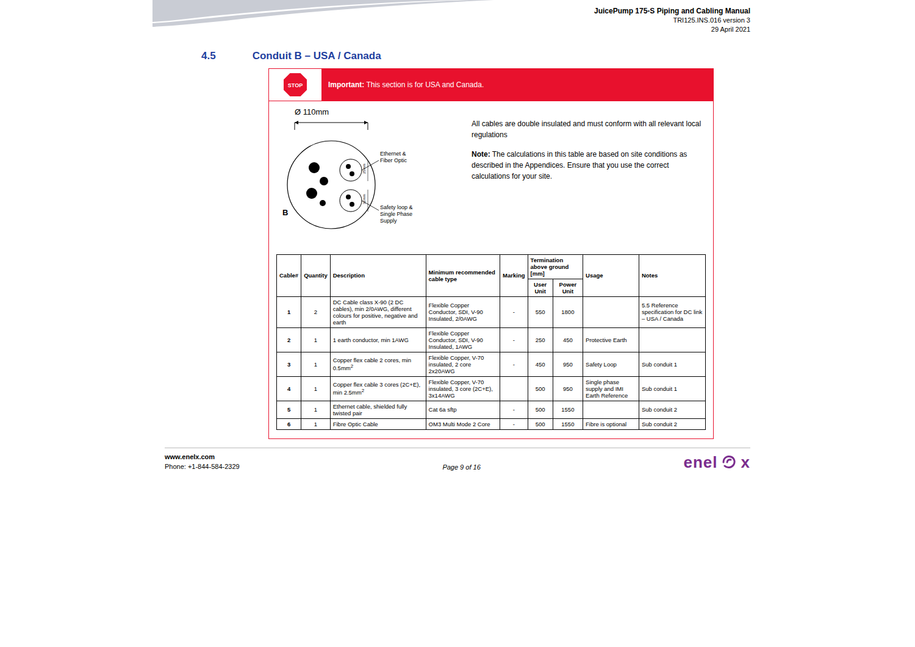JuicePump 175-S Piping and Cabling Manual
TRI125.INS.016 version 3
29 April 2021
4.5
Conduit B – USA / Canada
STOP
Important: This section is for USA and Canada.
Ø 110mm
Ethernet & Fiber Optic Safety loop & Single Phase Supply 25mm 32mm B
All cables are double insulated and must conform with all relevant local regulations
Note: The calculations in this table are based on site conditions as described in the Appendices. Ensure that you use the correct calculations for your site.
| Cable# | Quantity | Description | Minimum recommended cable type | Marking | Termination above ground [mm] | Usage | Notes |
| --- | --- | --- | --- | --- | --- | --- | --- |
| User Unit | Power Unit |
| 1 | 2 | DC Cable class X-90 (2 DC cables), min 2/0AWG, different colours for positive, negative and earth | Flexible Copper Conductor, SDI, V-90 Insulated, 2/0AWG | - | 550 | 1800 | | 5.5 Reference specification for DC link – USA / Canada |
| 2 | 1 | 1 earth conductor, min 1AWG | Flexible Copper Conductor, SDI, V-90 Insulated, 1AWG | - | 250 | 450 | Protective Earth | |
| 3 | 1 | Copper flex cable 2 cores, min 0.5mm 2 | Flexible Copper, V-70 insulated, 2 core 2x20AWG | - | 450 | 950 | Safety Loop | Sub conduit 1 |
| 4 | 1 | Copper flex cable 3 cores (2C+E), min 2.5mm 2 | Flexible Copper, V-70 insulated, 3 core (2C+E), 3x14AWG | | 500 | 950 | Single phase supply and IMI Earth Reference | Sub conduit 1 |
| 5 | 1 | Ethernet cable, shielded fully twisted pair | Cat 6a sftp | - | 500 | 1550 | | Sub conduit 2 |
| 6 | 1 | Fibre Optic Cable | OM3 Multi Mode 2 Core | - | 500 | 1550 | Fibre is optional | Sub conduit 2 |
www.enelx.com
Phone: +1-844-584-2329
Page 9 of 16
enel x